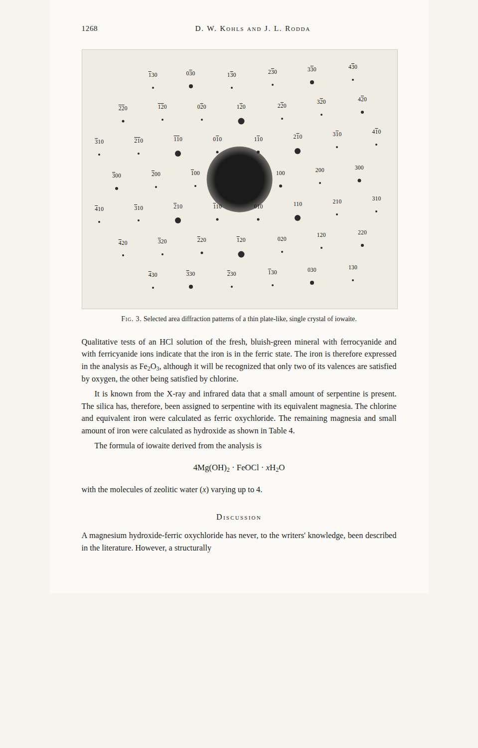1268 D. W. Kohls and J. L. Rodda
130
030
130
230
330
430
220
120
020
120
220
320
420
310
210
110
010
110
210
310
410
300
200
100
100
200
300
410
310
210
110
010
110
210
310
420
320
220
120
020
120
220
430
330
230
130
030
130
Fig. 3. Selected area diffraction patterns of a thin plate-like, single crystal of iowaite.
Qualitative tests of an HCl solution of the fresh, bluish-green mineral with ferrocyanide and with ferricyanide ions indicate that the iron is in the ferric state. The iron is therefore expressed in the analysis as Fe2O3, although it will be recognized that only two of its valences are satisfied by oxygen, the other being satisfied by chlorine.
It is known from the X-ray and infrared data that a small amount of serpentine is present. The silica has, therefore, been assigned to serpentine with its equivalent magnesia. The chlorine and equivalent iron were calculated as ferric oxychloride. The remaining magnesia and small amount of iron were calculated as hydroxide as shown in Table 4.
The formula of iowaite derived from the analysis is
4Mg(OH)2 · FeOCl · x H2O
with the molecules of zeolitic water (x) varying up to 4.
Discussion
A magnesium hydroxide-ferric oxychloride has never, to the writers' knowledge, been described in the literature. However, a structurally